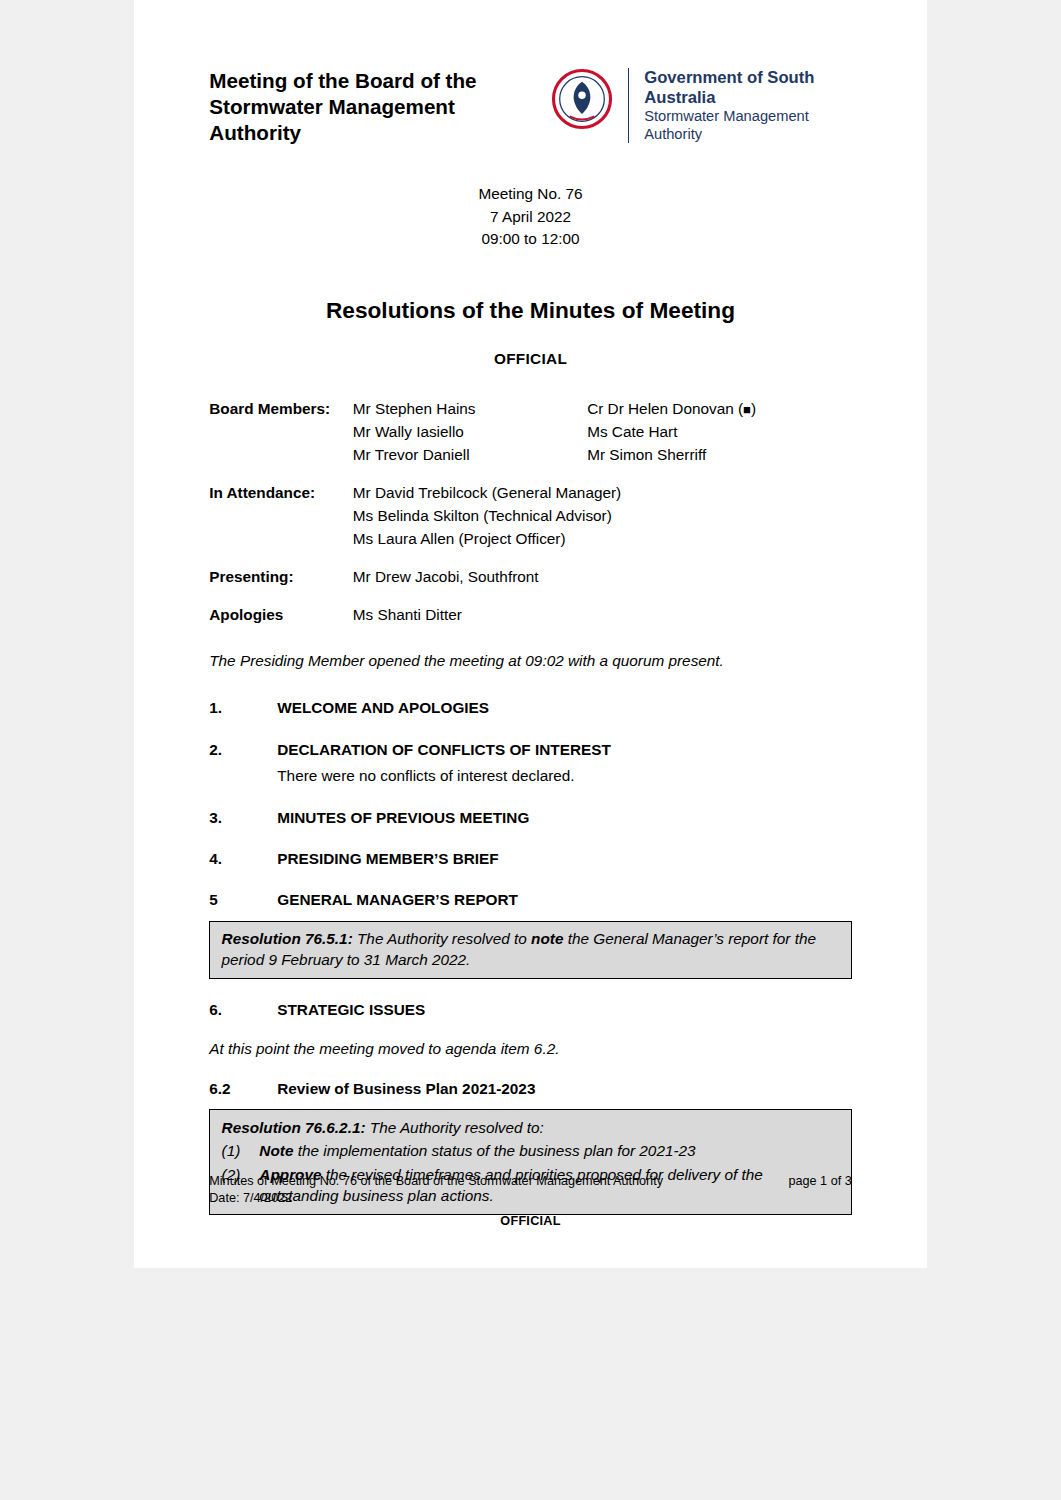Meeting of the Board of the
Stormwater Management Authority
Government of South Australia
Stormwater Management Authority
Meeting No. 76
7 April 2022
09:00 to 12:00
Resolutions of the Minutes of Meeting
OFFICIAL
| Board Members: | Mr Stephen Hains | Cr Dr Helen Donovan ( ) |
| | Mr Wally Iasiello | Ms Cate Hart |
| | Mr Trevor Daniell | Mr Simon Sherriff |
| In Attendance: | Mr David Trebilcock (General Manager) |
| | Ms Belinda Skilton (Technical Advisor) |
| | Ms Laura Allen (Project Officer) |
| Presenting: | Mr Drew Jacobi, Southfront |
| Apologies | Ms Shanti Ditter |
The Presiding Member opened the meeting at 09:02 with a quorum present.
1.
Welcome and Apologies
2.
Declaration of Conflicts of Interest
There were no conflicts of interest declared.
3.
Minutes of Previous Meeting
4.
Presiding Member’s Brief
5
General Manager’s Report
Resolution 76.5.1: The Authority resolved to note the General Manager’s report for the period 9 February to 31 March 2022.
6.
Strategic Issues
At this point the meeting moved to agenda item 6.2.
6.2
Review of Business Plan 2021-2023
Resolution 76.6.2.1: The Authority resolved to:
(1) Note the implementation status of the business plan for 2021-23
(2) Approve the revised timeframes and priorities proposed for delivery of the outstanding business plan actions.
Minutes of Meeting No. 76 of the Board of the Stormwater Management Authority
Date: 7/4/2022
page 1 of 3
OFFICIAL